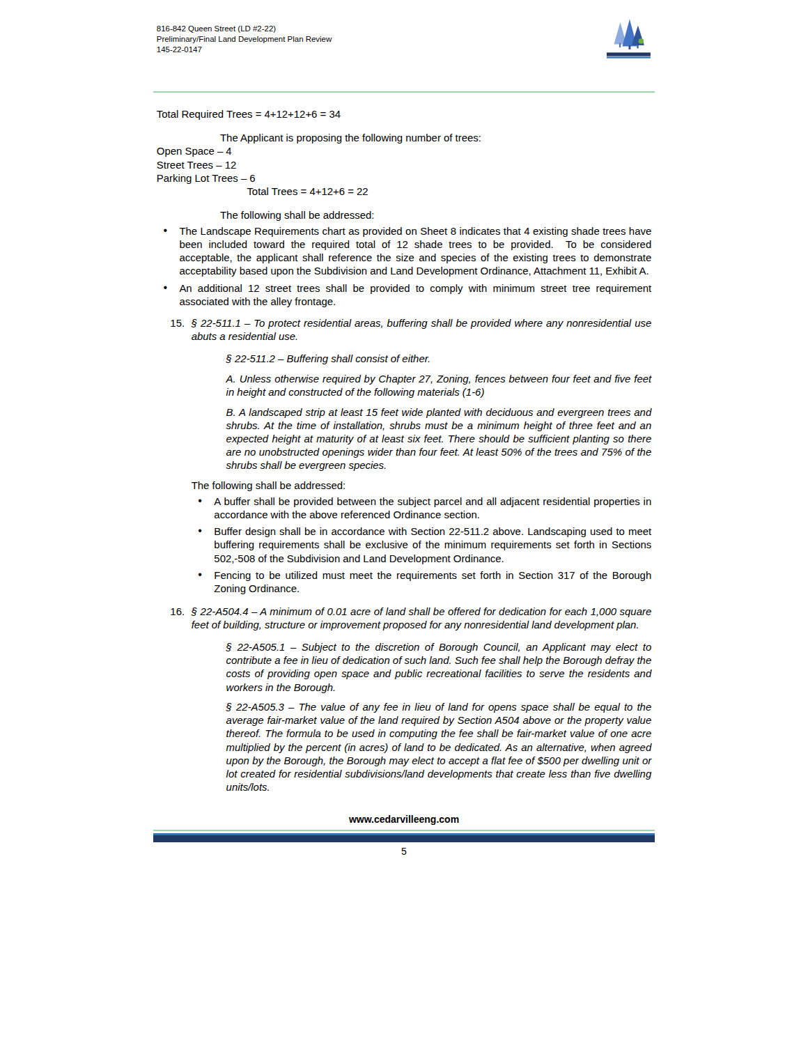816-842 Queen Street (LD #2-22)
Preliminary/Final Land Development Plan Review
145-22-0147
Total Required Trees = 4+12+12+6 = 34
The Applicant is proposing the following number of trees:
Open Space – 4
Street Trees – 12
Parking Lot Trees – 6
Total Trees = 4+12+6 = 22
The following shall be addressed:
The Landscape Requirements chart as provided on Sheet 8 indicates that 4 existing shade trees have been included toward the required total of 12 shade trees to be provided. To be considered acceptable, the applicant shall reference the size and species of the existing trees to demonstrate acceptability based upon the Subdivision and Land Development Ordinance, Attachment 11, Exhibit A.
An additional 12 street trees shall be provided to comply with minimum street tree requirement associated with the alley frontage.
15. § 22-511.1 – To protect residential areas, buffering shall be provided where any nonresidential use abuts a residential use.
§ 22-511.2 – Buffering shall consist of either.
A. Unless otherwise required by Chapter 27, Zoning, fences between four feet and five feet in height and constructed of the following materials (1-6)
B. A landscaped strip at least 15 feet wide planted with deciduous and evergreen trees and shrubs. At the time of installation, shrubs must be a minimum height of three feet and an expected height at maturity of at least six feet. There should be sufficient planting so there are no unobstructed openings wider than four feet. At least 50% of the trees and 75% of the shrubs shall be evergreen species.
The following shall be addressed:
A buffer shall be provided between the subject parcel and all adjacent residential properties in accordance with the above referenced Ordinance section.
Buffer design shall be in accordance with Section 22-511.2 above. Landscaping used to meet buffering requirements shall be exclusive of the minimum requirements set forth in Sections 502,-508 of the Subdivision and Land Development Ordinance.
Fencing to be utilized must meet the requirements set forth in Section 317 of the Borough Zoning Ordinance.
16. § 22-A504.4 – A minimum of 0.01 acre of land shall be offered for dedication for each 1,000 square feet of building, structure or improvement proposed for any nonresidential land development plan.
§ 22-A505.1 – Subject to the discretion of Borough Council, an Applicant may elect to contribute a fee in lieu of dedication of such land. Such fee shall help the Borough defray the costs of providing open space and public recreational facilities to serve the residents and workers in the Borough.
§ 22-A505.3 – The value of any fee in lieu of land for opens space shall be equal to the average fair-market value of the land required by Section A504 above or the property value thereof. The formula to be used in computing the fee shall be fair-market value of one acre multiplied by the percent (in acres) of land to be dedicated. As an alternative, when agreed upon by the Borough, the Borough may elect to accept a flat fee of $500 per dwelling unit or lot created for residential subdivisions/land developments that create less than five dwelling units/lots.
www.cedarvilleeng.com
5